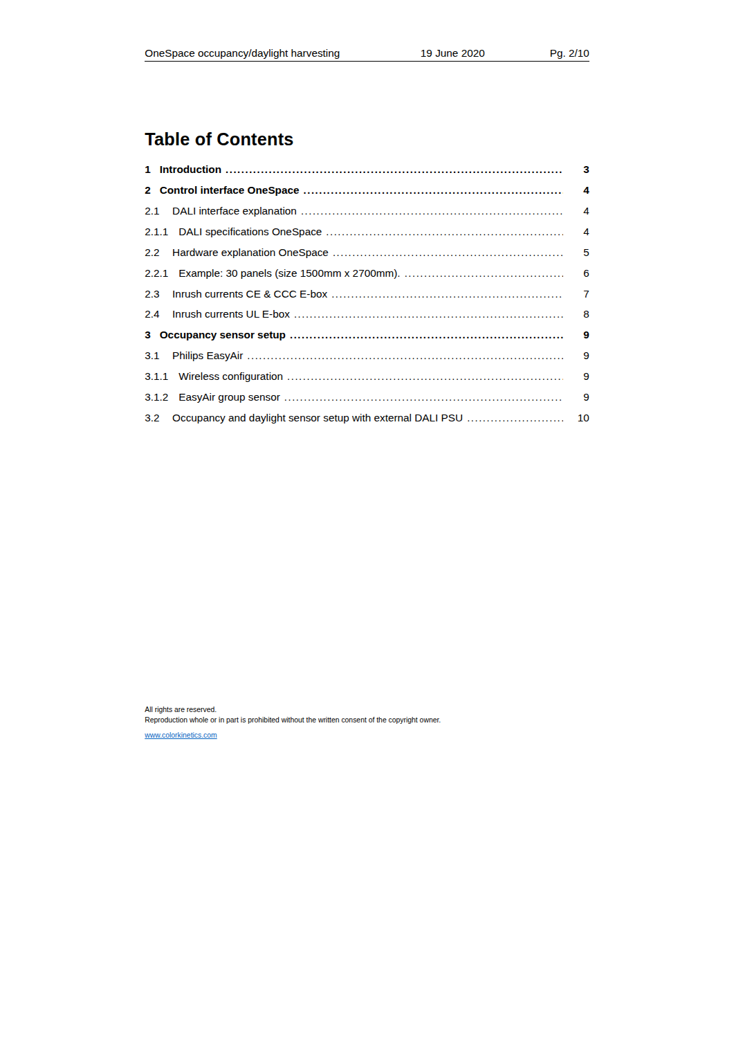OneSpace occupancy/daylight harvesting
19 June 2020
Pg. 2/10
Table of Contents
1 Introduction .................................................................................................................................. 3
2 Control interface OneSpace ......................................................................................................... 4
2.1 DALI interface explanation ......................................................................................................... 4
2.1.1 DALI specifications OneSpace ............................................................................................. 4
2.2 Hardware explanation OneSpace ............................................................................................. 5
2.2.1 Example: 30 panels (size 1500mm x 2700mm). ................................................................... 6
2.3 Inrush currents CE & CCC E-box ................................................................................................... 7
2.4 Inrush currents UL E-box ............................................................................................................. 8
3 Occupancy sensor setup ............................................................................................................. 9
3.1 Philips EasyAir ................................................................................................................................. 9
3.1.1 Wireless configuration ......................................................................................................... 9
3.1.2 EasyAir group sensor ........................................................................................................... 9
3.2 Occupancy and daylight sensor setup with external DALI PSU ............................................... 10
All rights are reserved.
Reproduction whole or in part is prohibited without the written consent of the copyright owner.
www.colorkinetics.com